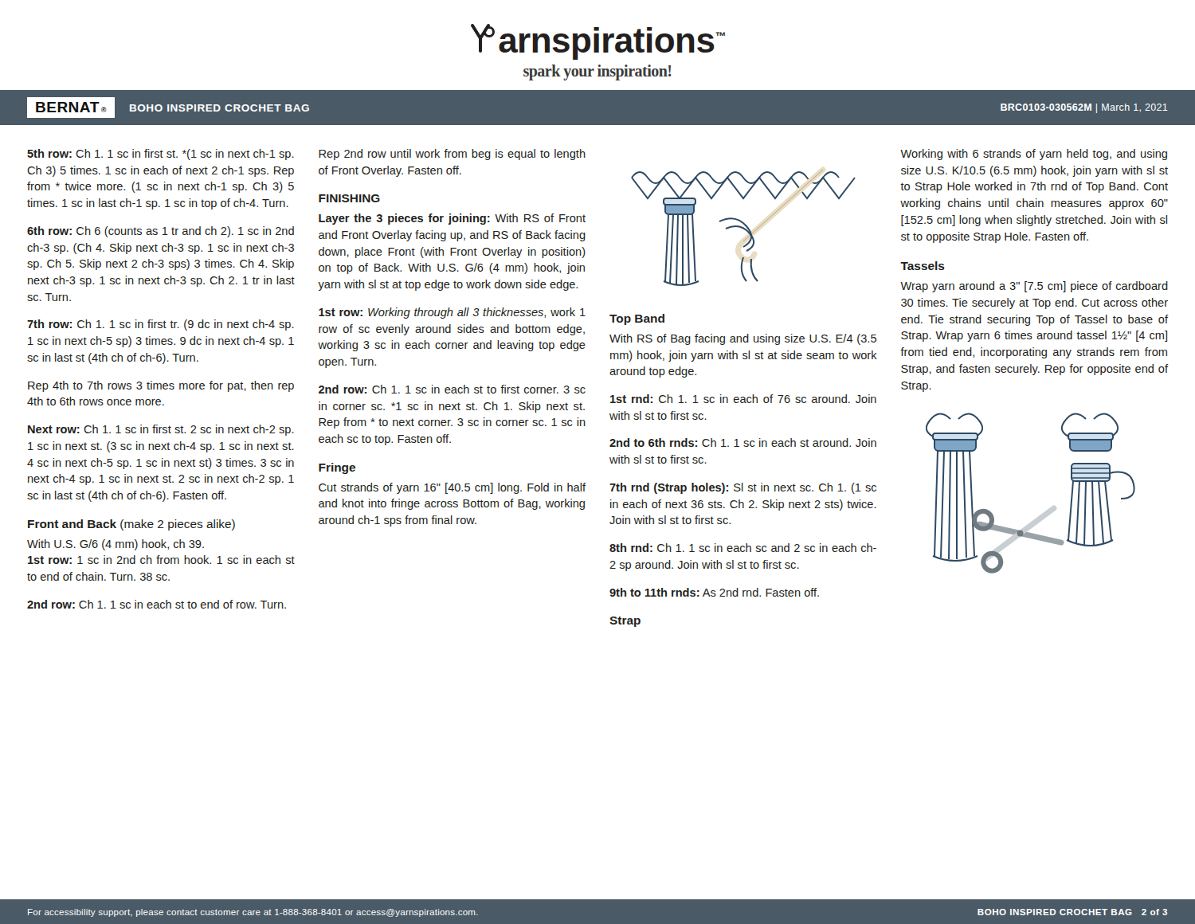arnspirations™
spark your inspiration!
BERNAT® BOHO INSPIRED CROCHET BAG
BRC0103-030562M | March 1, 2021
5th row: Ch 1. 1 sc in first st. *(1 sc in next ch-1 sp. Ch 3) 5 times. 1 sc in each of next 2 ch-1 sps. Rep from * twice more. (1 sc in next ch-1 sp. Ch 3) 5 times. 1 sc in last ch-1 sp. 1 sc in top of ch-4. Turn.
6th row: Ch 6 (counts as 1 tr and ch 2). 1 sc in 2nd ch-3 sp. (Ch 4. Skip next ch-3 sp. 1 sc in next ch-3 sp. Ch 5. Skip next 2 ch-3 sps) 3 times. Ch 4. Skip next ch-3 sp. 1 sc in next ch-3 sp. Ch 2. 1 tr in last sc. Turn.
7th row: Ch 1. 1 sc in first tr. (9 dc in next ch-4 sp. 1 sc in next ch-5 sp) 3 times. 9 dc in next ch-4 sp. 1 sc in last st (4th ch of ch-6). Turn.
Rep 4th to 7th rows 3 times more for pat, then rep 4th to 6th rows once more.
Next row: Ch 1. 1 sc in first st. 2 sc in next ch-2 sp. 1 sc in next st. (3 sc in next ch-4 sp. 1 sc in next st. 4 sc in next ch-5 sp. 1 sc in next st) 3 times. 3 sc in next ch-4 sp. 1 sc in next st. 2 sc in next ch-2 sp. 1 sc in last st (4th ch of ch-6). Fasten off.
Front and Back (make 2 pieces alike)
With U.S. G/6 (4 mm) hook, ch 39.
1st row: 1 sc in 2nd ch from hook. 1 sc in each st to end of chain. Turn. 38 sc.
2nd row: Ch 1. 1 sc in each st to end of row. Turn.
Rep 2nd row until work from beg is equal to length of Front Overlay. Fasten off.
FINISHING
Layer the 3 pieces for joining: With RS of Front and Front Overlay facing up, and RS of Back facing down, place Front (with Front Overlay in position) on top of Back. With U.S. G/6 (4 mm) hook, join yarn with sl st at top edge to work down side edge.
1st row: Working through all 3 thicknesses, work 1 row of sc evenly around sides and bottom edge, working 3 sc in each corner and leaving top edge open. Turn.
2nd row: Ch 1. 1 sc in each st to first corner. 3 sc in corner sc. *1 sc in next st. Ch 1. Skip next st. Rep from * to next corner. 3 sc in corner sc. 1 sc in each sc to top. Fasten off.
Fringe
Cut strands of yarn 16" [40.5 cm] long. Fold in half and knot into fringe across Bottom of Bag, working around ch-1 sps from final row.
Fringe illustration
Top Band
With RS of Bag facing and using size U.S. E/4 (3.5 mm) hook, join yarn with sl st at side seam to work around top edge.
1st rnd: Ch 1. 1 sc in each of 76 sc around. Join with sl st to first sc.
2nd to 6th rnds: Ch 1. 1 sc in each st around. Join with sl st to first sc.
7th rnd (Strap holes): Sl st in next sc. Ch 1. (1 sc in each of next 36 sts. Ch 2. Skip next 2 sts) twice. Join with sl st to first sc.
8th rnd: Ch 1. 1 sc in each sc and 2 sc in each ch-2 sp around. Join with sl st to first sc.
9th to 11th rnds: As 2nd rnd. Fasten off.
Strap
Working with 6 strands of yarn held tog, and using size U.S. K/10.5 (6.5 mm) hook, join yarn with sl st to Strap Hole worked in 7th rnd of Top Band. Cont working chains until chain measures approx 60" [152.5 cm] long when slightly stretched. Join with sl st to opposite Strap Hole. Fasten off.
Tassels
Wrap yarn around a 3" [7.5 cm] piece of cardboard 30 times. Tie securely at Top end. Cut across other end. Tie strand securing Top of Tassel to base of Strap. Wrap yarn 6 times around tassel 1½" [4 cm] from tied end, incorporating any strands rem from Strap, and fasten securely. Rep for opposite end of Strap.
Tassel illustration
For accessibility support, please contact customer care at 1-888-368-8401 or access@yarnspirations.com.
BOHO INSPIRED CROCHET BAG 2 of 3